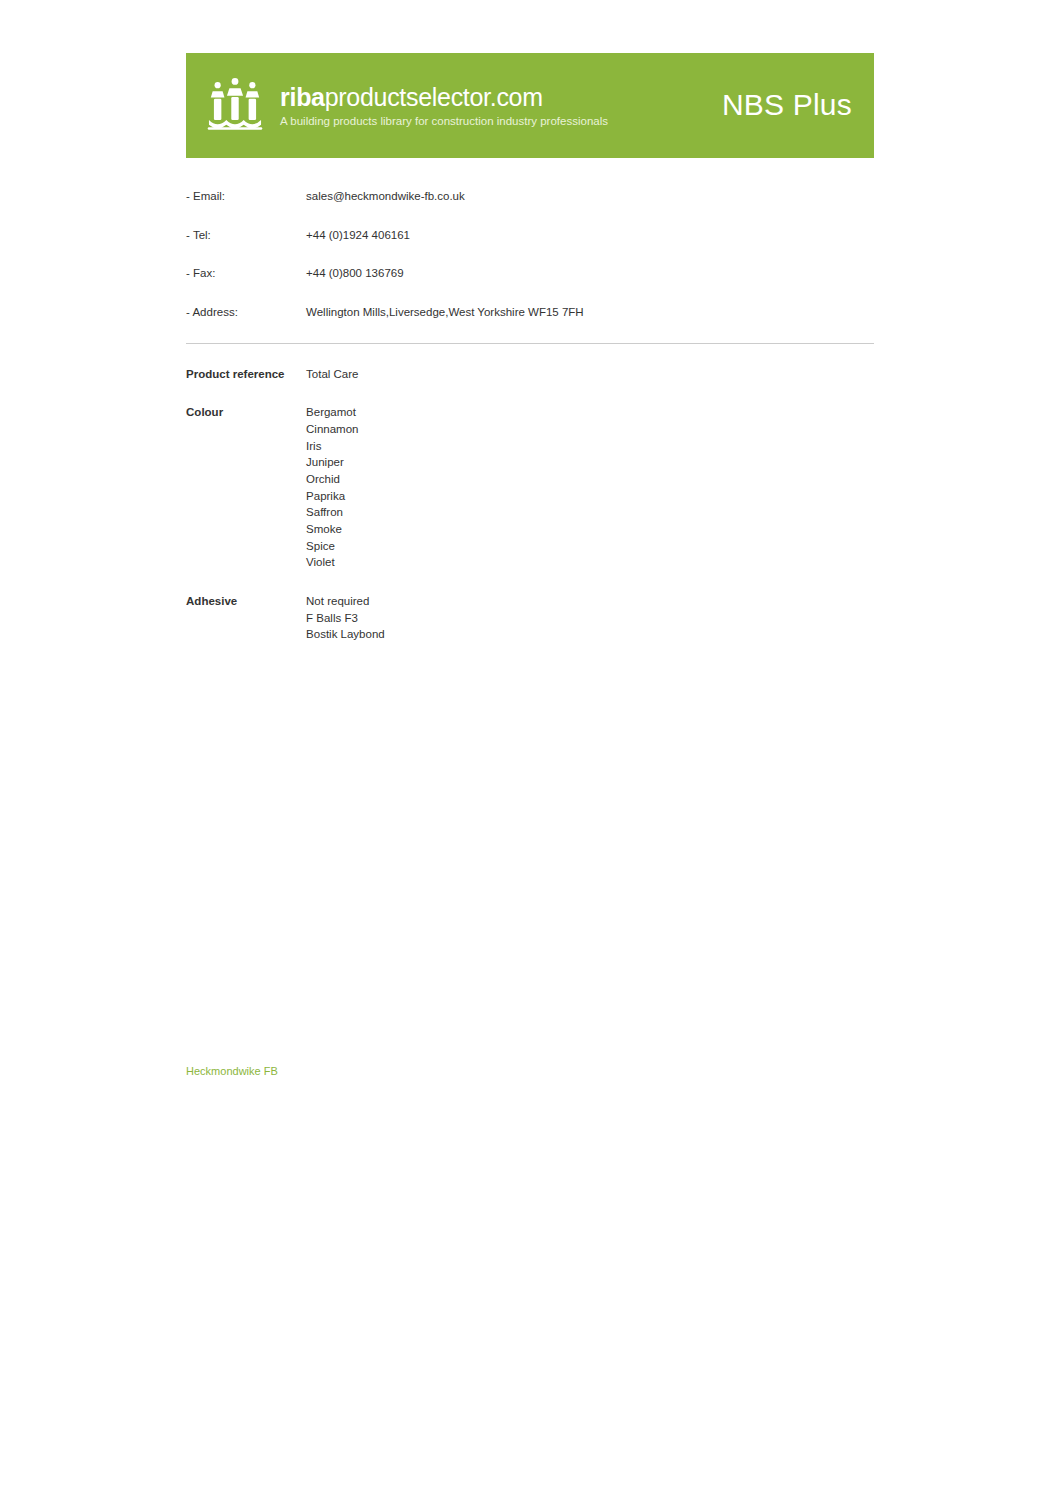riba productselector.com
A building products library for construction industry professionals
NBS Plus
| - Email: | sales@heckmondwike-fb.co.uk |
| - Tel: | +44 (0)1924 406161 |
| - Fax: | +44 (0)800 136769 |
| - Address: | Wellington Mills,Liversedge,West Yorkshire WF15 7FH |
| Product reference | Total Care |
| Colour | Bergamot Cinnamon Iris Juniper Orchid Paprika Saffron Smoke Spice Violet |
| Adhesive | Not required F Balls F3 Bostik Laybond |
Heckmondwike FB